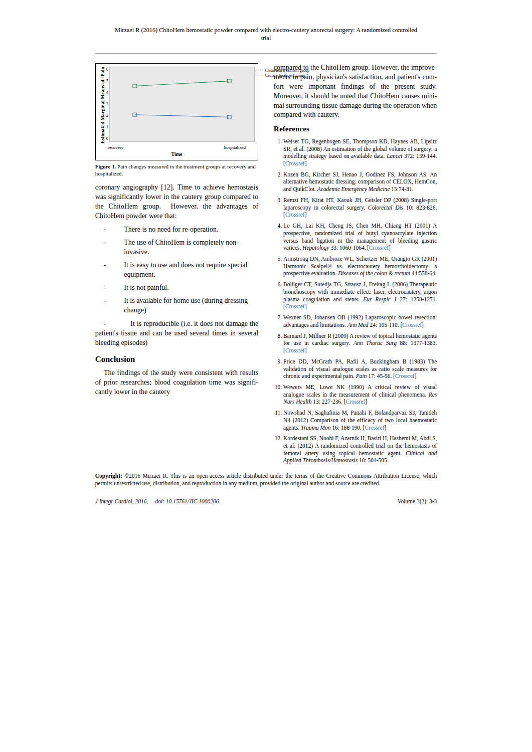Mirzaei R (2016) ChitoHem hemostatic powder compared with electro-cautery anorectal surgery: A randomized controlled trial
Estimated Marginal Means of -Pain
6
5
4
3
2
1
0
ChitoHem treatment group
Cautery treatment group
recovery hospitalized
Time
Figure 1. Pain changes measured in the treatment groups at recovery and hospitalized.
coronary angiography [12]. Time to achieve hemostasis was significantly lower in the cautery group compared to the ChitoHem group. However, the advantages of ChitoHem powder were that:
There is no need for re-operation.
The use of ChitoHem is completely non-invasive.
It is easy to use and does not require special equipment.
It is not painful.
It is available for home use (during dressing change)
- It is reproducible (i.e. it does not damage the patient's tissue and can be used several times in several bleeding episodes)
Conclusion
The findings of the study were consistent with results of prior researches; blood coagulation time was significantly lower in the cautery
compared to the ChitoHem group. However, the improvements in pain, physician's satisfaction, and patient's comfort were important findings of the present study. Moreover, it should be noted that ChitoHem causes minimal surrounding tissue damage during the operation when compared with cautery.
References
Weiser TG, Regenbogen SE, Thompson KD, Haynes AB, Lipsitz SR, et al. (2008) An estimation of the global volume of surgery: a modelling strategy based on available data. Lancet 372: 139-144. [Crossref]
Kozen BG, Kircher SJ, Henao J, Godinez FS, Johnson AS. An alternative hemostatic dressing: comparison of CELOX, HemCon, and QuikClot. Academic Emergency Medicine 15:74-81.
Remzi FH, Kirat HT, Kaouk JH, Geisler DP (2008) Single-port laparoscopy in colorectal surgery. Colorectal Dis 10: 823-826. [Crossref]
Lo GH, Lai KH, Cheng JS, Chen MH, Chiang HT (2001) A prospective, randomized trial of butyl cyanoacrylate injection versus band ligation in the management of bleeding gastric varices. Hepatology 33: 1060-1064. [Crossref]
Armstrong DN, Ambroze WL, Schertzer ME, Orangio GR (2001) Harmonic Scalpel® vs. electrocautery hemorrhoidectomy: a prospective evaluation. Diseases of the colon & rectum 44:558-64.
Bolliger CT, Sutedja TG, Strausz J, Freitag L (2006) Therapeutic bronchoscopy with immediate effect: laser, electrocautery, argon plasma coagulation and stents. Eur Respir J 27: 1258-1271. [Crossref]
Wexner SD, Johansen OB (1992) Laparoscopic bowel resection: advantages and limitations. Ann Med 24: 105-110. [Crossref]
Barnard J, Millner R (2009) A review of topical hemostatic agents for use in cardiac surgery. Ann Thorac Surg 88: 1377-1383. [Crossref]
Price DD, McGrath PA, Rafii A, Buckingham B (1983) The validation of visual analogue scales as ratio scale measures for chronic and experimental pain. Pain 17: 45-56. [Crossref]
Wewers ME, Lowe NK (1990) A critical review of visual analogue scales in the measurement of clinical phenomena. Res Nurs Health 13: 227-236. [Crossref]
Nowshad N, Saghafinia M, Panahi F, Bolandparvaz S3, Tanideh N4 (2012) Comparison of the efficacy of two local haemostatic agents. Trauma Mon 16: 188-190. [Crossref]
Kordestani SS, Noohi F, Azarnik H, Basiri H, Hashemi M, Abdi S, et al. (2012) A randomized controlled trial on the hemostasis of femoral artery using topical hemostatic agent. Clinical and Applied Thrombosis/Hemostasis 18: 501-505.
Copyright: ©2016 Mirzaei R. This is an open-access article distributed under the terms of the Creative Commons Attribution License, which permits unrestricted use, distribution, and reproduction in any medium, provided the original author and source are credited.
J Integr Cardiol, 2016, doi: 10.15761/JIC.1000206
Volume 3(2): 3-3